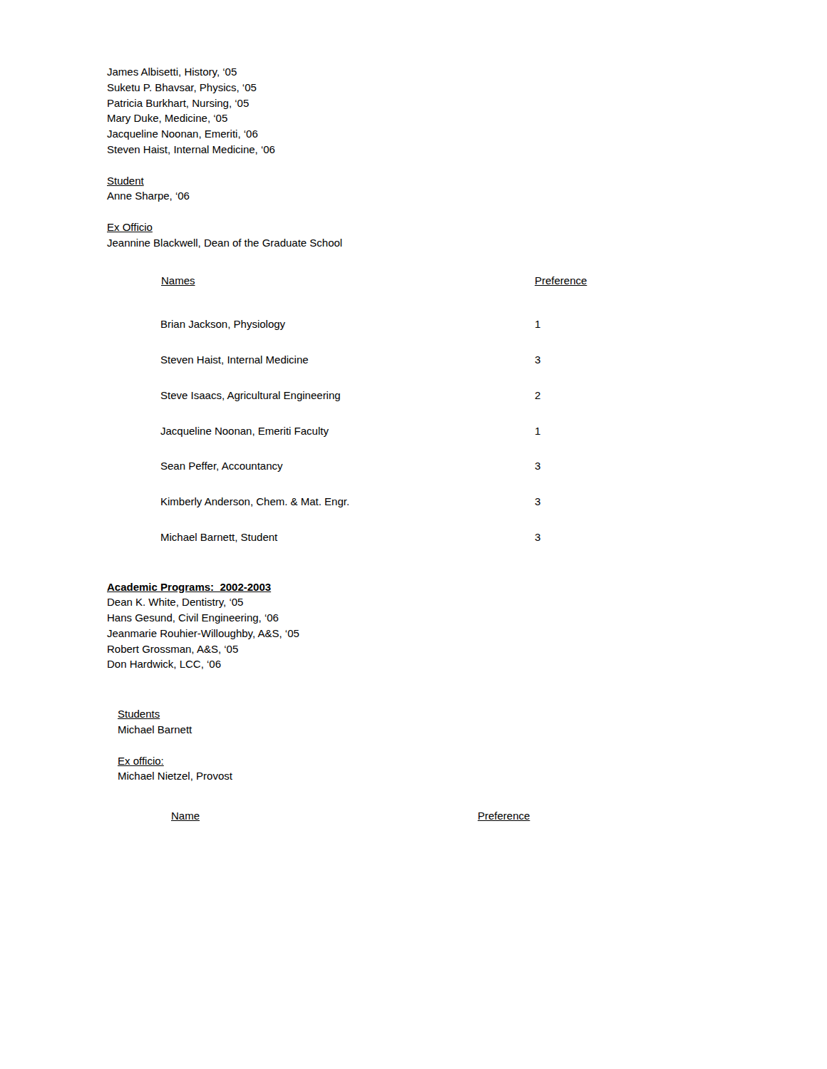James Albisetti, History, ‘05
Suketu P. Bhavsar, Physics, ‘05
Patricia Burkhart, Nursing, ‘05
Mary Duke, Medicine, ‘05
Jacqueline Noonan, Emeriti, ‘06
Steven Haist, Internal Medicine, ‘06
Student
Anne Sharpe, ‘06
Ex Officio
Jeannine Blackwell, Dean of the Graduate School
| Names | Preference |
| --- | --- |
| Brian Jackson, Physiology | 1 |
| Steven Haist, Internal Medicine | 3 |
| Steve Isaacs, Agricultural Engineering | 2 |
| Jacqueline Noonan, Emeriti Faculty | 1 |
| Sean Peffer, Accountancy | 3 |
| Kimberly Anderson, Chem. & Mat. Engr. | 3 |
| Michael Barnett, Student | 3 |
Academic Programs: 2002-2003
Dean K. White, Dentistry, ‘05
Hans Gesund, Civil Engineering, ‘06
Jeanmarie Rouhier-Willoughby, A&S, ‘05
Robert Grossman, A&S, ‘05
Don Hardwick, LCC, ‘06
Students
Michael Barnett
Ex officio:
Michael Nietzel, Provost
Name Preference